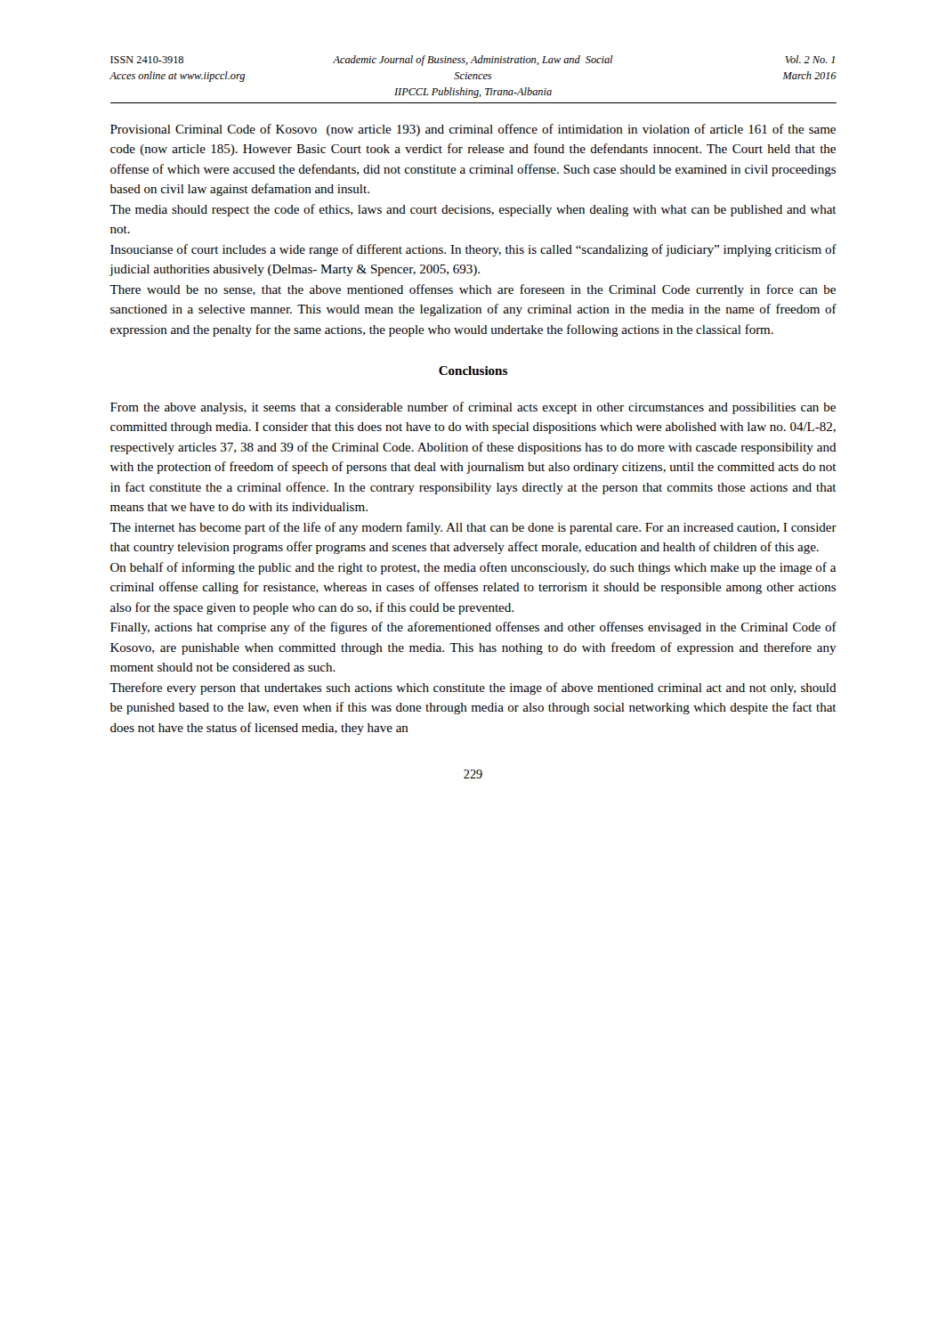ISSN 2410-3918 Acces online at www.iipccl.org
Academic Journal of Business, Administration, Law and Social Sciences
IIPCCL Publishing, Tirana-Albania
Vol. 2 No. 1 March 2016
Provisional Criminal Code of Kosovo (now article 193) and criminal offence of intimidation in violation of article 161 of the same code (now article 185). However Basic Court took a verdict for release and found the defendants innocent. The Court held that the offense of which were accused the defendants, did not constitute a criminal offense. Such case should be examined in civil proceedings based on civil law against defamation and insult.
The media should respect the code of ethics, laws and court decisions, especially when dealing with what can be published and what not.
Insoucianse of court includes a wide range of different actions. In theory, this is called “scandalizing of judiciary” implying criticism of judicial authorities abusively (Delmas- Marty & Spencer, 2005, 693).
There would be no sense, that the above mentioned offenses which are foreseen in the Criminal Code currently in force can be sanctioned in a selective manner. This would mean the legalization of any criminal action in the media in the name of freedom of expression and the penalty for the same actions, the people who would undertake the following actions in the classical form.
Conclusions
From the above analysis, it seems that a considerable number of criminal acts except in other circumstances and possibilities can be committed through media. I consider that this does not have to do with special dispositions which were abolished with law no. 04/L-82, respectively articles 37, 38 and 39 of the Criminal Code. Abolition of these dispositions has to do more with cascade responsibility and with the protection of freedom of speech of persons that deal with journalism but also ordinary citizens, until the committed acts do not in fact constitute the a criminal offence. In the contrary responsibility lays directly at the person that commits those actions and that means that we have to do with its individualism.
The internet has become part of the life of any modern family. All that can be done is parental care. For an increased caution, I consider that country television programs offer programs and scenes that adversely affect morale, education and health of children of this age.
On behalf of informing the public and the right to protest, the media often unconsciously, do such things which make up the image of a criminal offense calling for resistance, whereas in cases of offenses related to terrorism it should be responsible among other actions also for the space given to people who can do so, if this could be prevented.
Finally, actions hat comprise any of the figures of the aforementioned offenses and other offenses envisaged in the Criminal Code of Kosovo, are punishable when committed through the media. This has nothing to do with freedom of expression and therefore any moment should not be considered as such.
Therefore every person that undertakes such actions which constitute the image of above mentioned criminal act and not only, should be punished based to the law, even when if this was done through media or also through social networking which despite the fact that does not have the status of licensed media, they have an
229